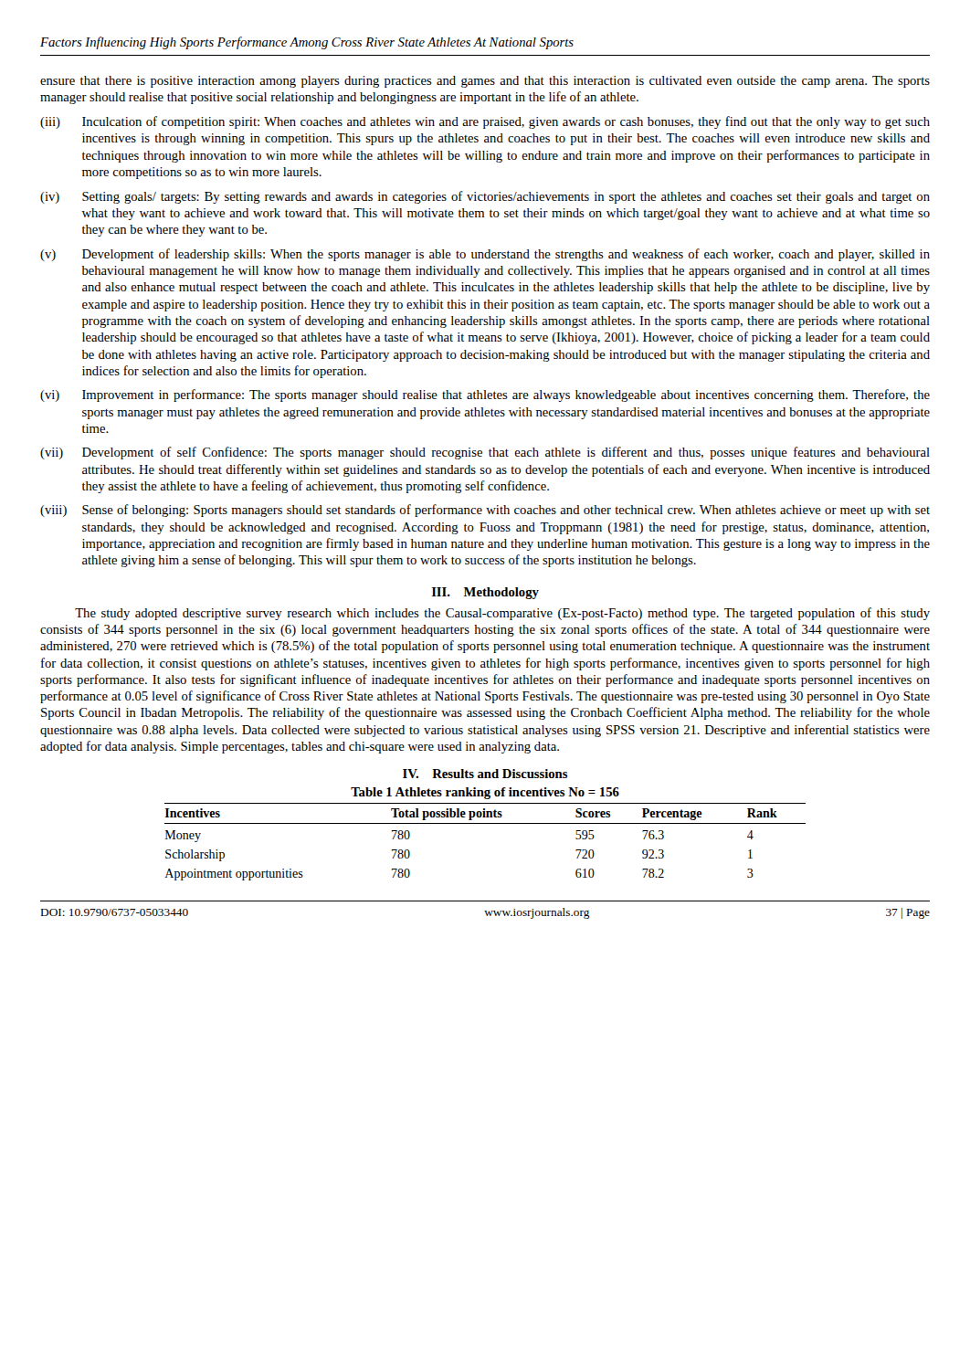Factors Influencing High Sports Performance Among Cross River State Athletes At National Sports
ensure that there is positive interaction among players during practices and games and that this interaction is cultivated even outside the camp arena. The sports manager should realise that positive social relationship and belongingness are important in the life of an athlete.
(iii)
Inculcation of competition spirit: When coaches and athletes win and are praised, given awards or cash bonuses, they find out that the only way to get such incentives is through winning in competition. This spurs up the athletes and coaches to put in their best. The coaches will even introduce new skills and techniques through innovation to win more while the athletes will be willing to endure and train more and improve on their performances to participate in more competitions so as to win more laurels.
(iv)
Setting goals/ targets: By setting rewards and awards in categories of victories/achievements in sport the athletes and coaches set their goals and target on what they want to achieve and work toward that. This will motivate them to set their minds on which target/goal they want to achieve and at what time so they can be where they want to be.
(v)
Development of leadership skills: When the sports manager is able to understand the strengths and weakness of each worker, coach and player, skilled in behavioural management he will know how to manage them individually and collectively. This implies that he appears organised and in control at all times and also enhance mutual respect between the coach and athlete. This inculcates in the athletes leadership skills that help the athlete to be discipline, live by example and aspire to leadership position. Hence they try to exhibit this in their position as team captain, etc. The sports manager should be able to work out a programme with the coach on system of developing and enhancing leadership skills amongst athletes. In the sports camp, there are periods where rotational leadership should be encouraged so that athletes have a taste of what it means to serve (Ikhioya, 2001). However, choice of picking a leader for a team could be done with athletes having an active role. Participatory approach to decision-making should be introduced but with the manager stipulating the criteria and indices for selection and also the limits for operation.
(vi)
Improvement in performance: The sports manager should realise that athletes are always knowledgeable about incentives concerning them. Therefore, the sports manager must pay athletes the agreed remuneration and provide athletes with necessary standardised material incentives and bonuses at the appropriate time.
(vii)
Development of self Confidence: The sports manager should recognise that each athlete is different and thus, posses unique features and behavioural attributes. He should treat differently within set guidelines and standards so as to develop the potentials of each and everyone. When incentive is introduced they assist the athlete to have a feeling of achievement, thus promoting self confidence.
(viii)
Sense of belonging: Sports managers should set standards of performance with coaches and other technical crew. When athletes achieve or meet up with set standards, they should be acknowledged and recognised. According to Fuoss and Troppmann (1981) the need for prestige, status, dominance, attention, importance, appreciation and recognition are firmly based in human nature and they underline human motivation. This gesture is a long way to impress in the athlete giving him a sense of belonging. This will spur them to work to success of the sports institution he belongs.
III. Methodology
The study adopted descriptive survey research which includes the Causal-comparative (Ex-post-Facto) method type. The targeted population of this study consists of 344 sports personnel in the six (6) local government headquarters hosting the six zonal sports offices of the state. A total of 344 questionnaire were administered, 270 were retrieved which is (78.5%) of the total population of sports personnel using total enumeration technique. A questionnaire was the instrument for data collection, it consist questions on athlete’s statuses, incentives given to athletes for high sports performance, incentives given to sports personnel for high sports performance. It also tests for significant influence of inadequate incentives for athletes on their performance and inadequate sports personnel incentives on performance at 0.05 level of significance of Cross River State athletes at National Sports Festivals. The questionnaire was pre-tested using 30 personnel in Oyo State Sports Council in Ibadan Metropolis. The reliability of the questionnaire was assessed using the Cronbach Coefficient Alpha method. The reliability for the whole questionnaire was 0.88 alpha levels. Data collected were subjected to various statistical analyses using SPSS version 21. Descriptive and inferential statistics were adopted for data analysis. Simple percentages, tables and chi-square were used in analyzing data.
IV. Results and Discussions
Table 1 Athletes ranking of incentives No = 156
| Incentives | Total possible points | Scores | Percentage | Rank |
| --- | --- | --- | --- | --- |
| Money | 780 | 595 | 76.3 | 4 |
| Scholarship | 780 | 720 | 92.3 | 1 |
| Appointment opportunities | 780 | 610 | 78.2 | 3 |
DOI: 10.9790/6737-05033440 www.iosrjournals.org 37 | Page